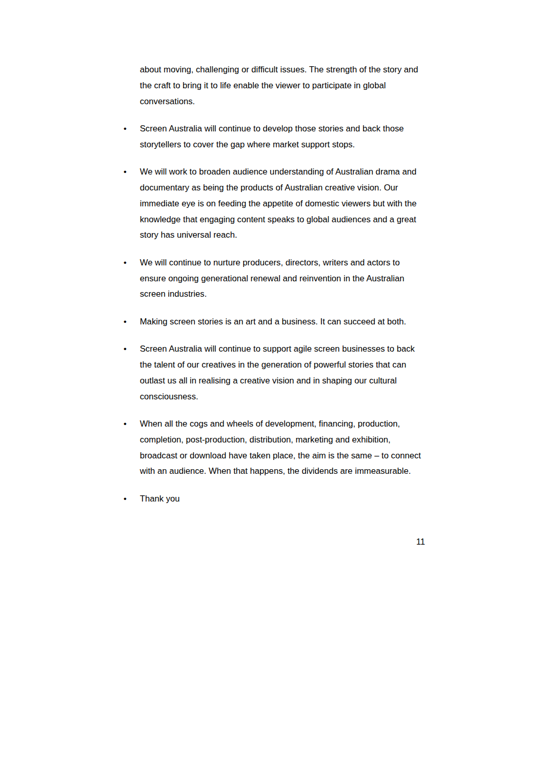about moving, challenging or difficult issues. The strength of the story and the craft to bring it to life enable the viewer to participate in global conversations.
Screen Australia will continue to develop those stories and back those storytellers to cover the gap where market support stops.
We will work to broaden audience understanding of Australian drama and documentary as being the products of Australian creative vision. Our immediate eye is on feeding the appetite of domestic viewers but with the knowledge that engaging content speaks to global audiences and a great story has universal reach.
We will continue to nurture producers, directors, writers and actors to ensure ongoing generational renewal and reinvention in the Australian screen industries.
Making screen stories is an art and a business. It can succeed at both.
Screen Australia will continue to support agile screen businesses to back the talent of our creatives in the generation of powerful stories that can outlast us all in realising a creative vision and in shaping our cultural consciousness.
When all the cogs and wheels of development, financing, production, completion, post-production, distribution, marketing and exhibition, broadcast or download have taken place, the aim is the same – to connect with an audience. When that happens, the dividends are immeasurable.
Thank you
11